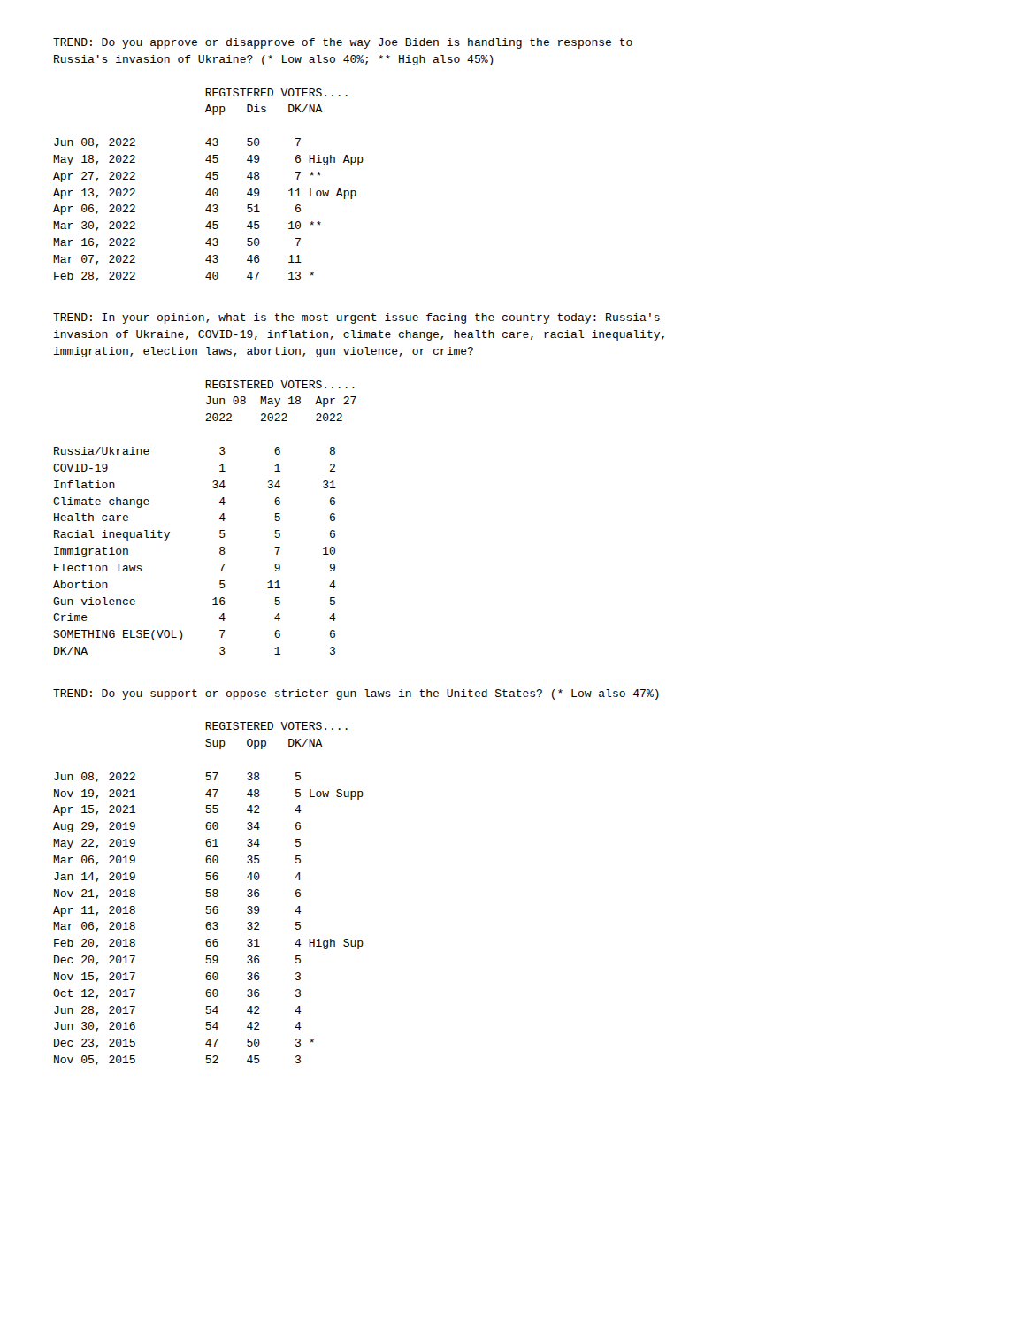TREND: Do you approve or disapprove of the way Joe Biden is handling the response to
Russia's invasion of Ukraine? (* Low also 40%; ** High also 45%)

                      REGISTERED VOTERS....
                      App   Dis   DK/NA

Jun 08, 2022          43    50     7
May 18, 2022          45    49     6 High App
Apr 27, 2022          45    48     7 **
Apr 13, 2022          40    49    11 Low App
Apr 06, 2022          43    51     6
Mar 30, 2022          45    45    10 **
Mar 16, 2022          43    50     7
Mar 07, 2022          43    46    11
Feb 28, 2022          40    47    13 *
TREND: In your opinion, what is the most urgent issue facing the country today: Russia's
invasion of Ukraine, COVID-19, inflation, climate change, health care, racial inequality,
immigration, election laws, abortion, gun violence, or crime?

                      REGISTERED VOTERS.....
                      Jun 08  May 18  Apr 27
                      2022    2022    2022

Russia/Ukraine          3       6       8
COVID-19                1       1       2
Inflation              34      34      31
Climate change          4       6       6
Health care             4       5       6
Racial inequality       5       5       6
Immigration             8       7      10
Election laws           7       9       9
Abortion                5      11       4
Gun violence           16       5       5
Crime                   4       4       4
SOMETHING ELSE(VOL)     7       6       6
DK/NA                   3       1       3
TREND: Do you support or oppose stricter gun laws in the United States? (* Low also 47%)

                      REGISTERED VOTERS....
                      Sup   Opp   DK/NA

Jun 08, 2022          57    38     5
Nov 19, 2021          47    48     5 Low Supp
Apr 15, 2021          55    42     4
Aug 29, 2019          60    34     6
May 22, 2019          61    34     5
Mar 06, 2019          60    35     5
Jan 14, 2019          56    40     4
Nov 21, 2018          58    36     6
Apr 11, 2018          56    39     4
Mar 06, 2018          63    32     5
Feb 20, 2018          66    31     4 High Sup
Dec 20, 2017          59    36     5
Nov 15, 2017          60    36     3
Oct 12, 2017          60    36     3
Jun 28, 2017          54    42     4
Jun 30, 2016          54    42     4
Dec 23, 2015          47    50     3 *
Nov 05, 2015          52    45     3